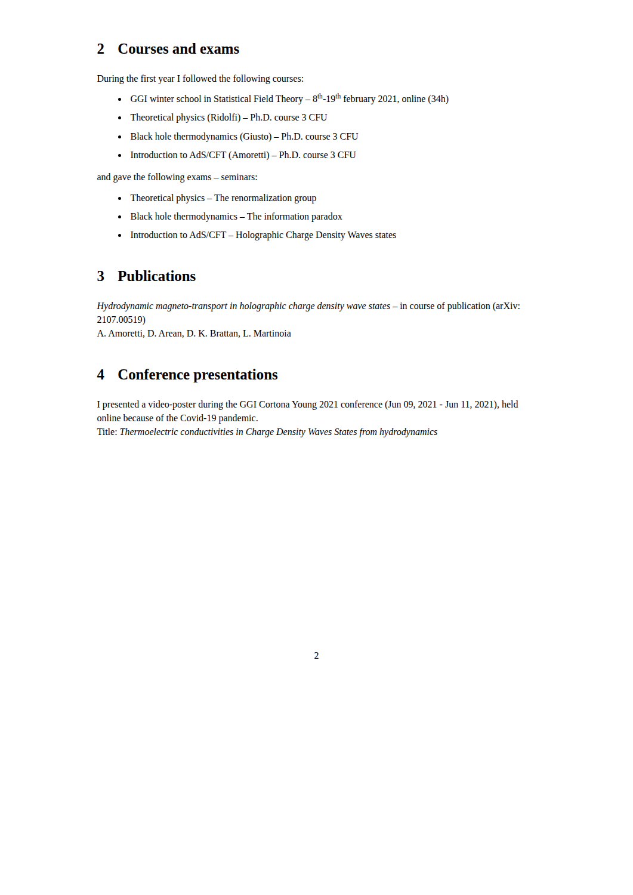2 Courses and exams
During the first year I followed the following courses:
GGI winter school in Statistical Field Theory – 8th-19th february 2021, online (34h)
Theoretical physics (Ridolfi) – Ph.D. course 3 CFU
Black hole thermodynamics (Giusto) – Ph.D. course 3 CFU
Introduction to AdS/CFT (Amoretti) – Ph.D. course 3 CFU
and gave the following exams – seminars:
Theoretical physics – The renormalization group
Black hole thermodynamics – The information paradox
Introduction to AdS/CFT – Holographic Charge Density Waves states
3 Publications
Hydrodynamic magneto-transport in holographic charge density wave states – in course of publication (arXiv: 2107.00519)
A. Amoretti, D. Arean, D. K. Brattan, L. Martinoia
4 Conference presentations
I presented a video-poster during the GGI Cortona Young 2021 conference (Jun 09, 2021 - Jun 11, 2021), held online because of the Covid-19 pandemic.
Title: Thermoelectric conductivities in Charge Density Waves States from hydrodynamics
2